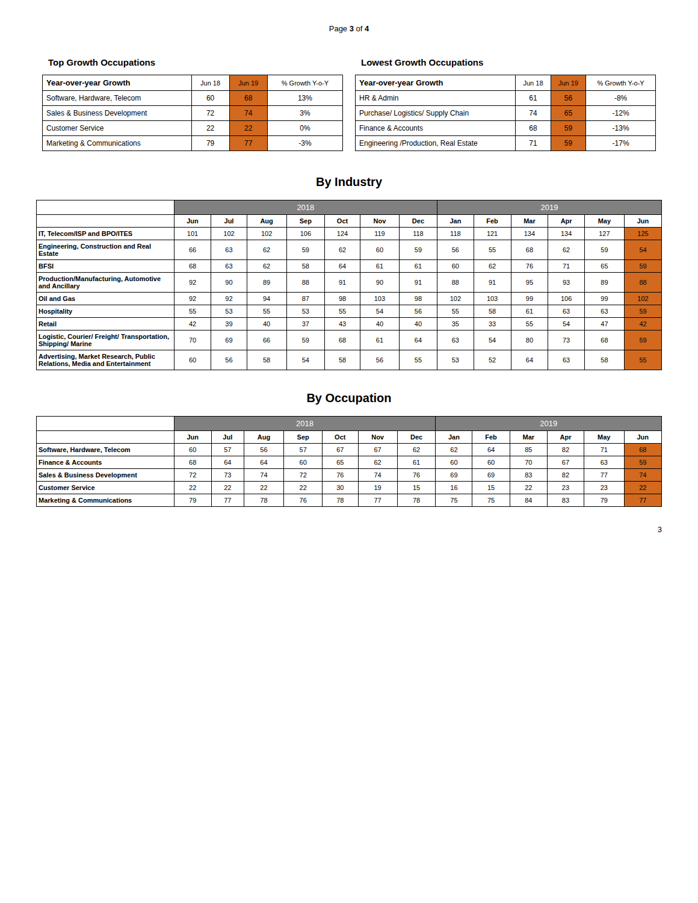Page 3 of 4
| Top Growth Occupations / Year-over-year Growth / Jun 18 / Jun 19 / % Growth Y-o-Y / / --- / --- / --- / --- / / Software, Hardware, Telecom / 60 / 68 / 13% / / Sales & Business Development / 72 / 74 / 3% / / Customer Service / 22 / 22 / 0% / / Marketing & Communications / 79 / 77 / -3% / | Lowest Growth Occupations / Year-over-year Growth / Jun 18 / Jun 19 / % Growth Y-o-Y / / --- / --- / --- / --- / / HR & Admin / 61 / 56 / -8% / / Purchase/ Logistics/ Supply Chain / 74 / 65 / -12% / / Finance & Accounts / 68 / 59 / -13% / / Engineering /Production, Real Estate / 71 / 59 / -17% / |
By Industry
| | 2018 | 2019 |
| | Jun | Jul | Aug | Sep | Oct | Nov | Dec | Jan | Feb | Mar | Apr | May | Jun |
| IT, Telecom/ISP and BPO/ITES | 101 | 102 | 102 | 106 | 124 | 119 | 118 | 118 | 121 | 134 | 134 | 127 | 125 |
| Engineering, Construction and Real Estate | 66 | 63 | 62 | 59 | 62 | 60 | 59 | 56 | 55 | 68 | 62 | 59 | 54 |
| BFSI | 68 | 63 | 62 | 58 | 64 | 61 | 61 | 60 | 62 | 76 | 71 | 65 | 59 |
| Production/Manufacturing, Automotive and Ancillary | 92 | 90 | 89 | 88 | 91 | 90 | 91 | 88 | 91 | 95 | 93 | 89 | 88 |
| Oil and Gas | 92 | 92 | 94 | 87 | 98 | 103 | 98 | 102 | 103 | 99 | 106 | 99 | 102 |
| Hospitality | 55 | 53 | 55 | 53 | 55 | 54 | 56 | 55 | 58 | 61 | 63 | 63 | 59 |
| Retail | 42 | 39 | 40 | 37 | 43 | 40 | 40 | 35 | 33 | 55 | 54 | 47 | 42 |
| Logistic, Courier/ Freight/ Transportation, Shipping/ Marine | 70 | 69 | 66 | 59 | 68 | 61 | 64 | 63 | 54 | 80 | 73 | 68 | 59 |
| Advertising, Market Research, Public Relations, Media and Entertainment | 60 | 56 | 58 | 54 | 58 | 56 | 55 | 53 | 52 | 64 | 63 | 58 | 55 |
By Occupation
| | 2018 | 2019 |
| | Jun | Jul | Aug | Sep | Oct | Nov | Dec | Jan | Feb | Mar | Apr | May | Jun |
| Software, Hardware, Telecom | 60 | 57 | 56 | 57 | 67 | 67 | 62 | 62 | 64 | 85 | 82 | 71 | 68 |
| Finance & Accounts | 68 | 64 | 64 | 60 | 65 | 62 | 61 | 60 | 60 | 70 | 67 | 63 | 59 |
| Sales & Business Development | 72 | 73 | 74 | 72 | 76 | 74 | 76 | 69 | 69 | 83 | 82 | 77 | 74 |
| Customer Service | 22 | 22 | 22 | 22 | 30 | 19 | 15 | 16 | 15 | 22 | 23 | 23 | 22 |
| Marketing & Communications | 79 | 77 | 78 | 76 | 78 | 77 | 78 | 75 | 75 | 84 | 83 | 79 | 77 |
3